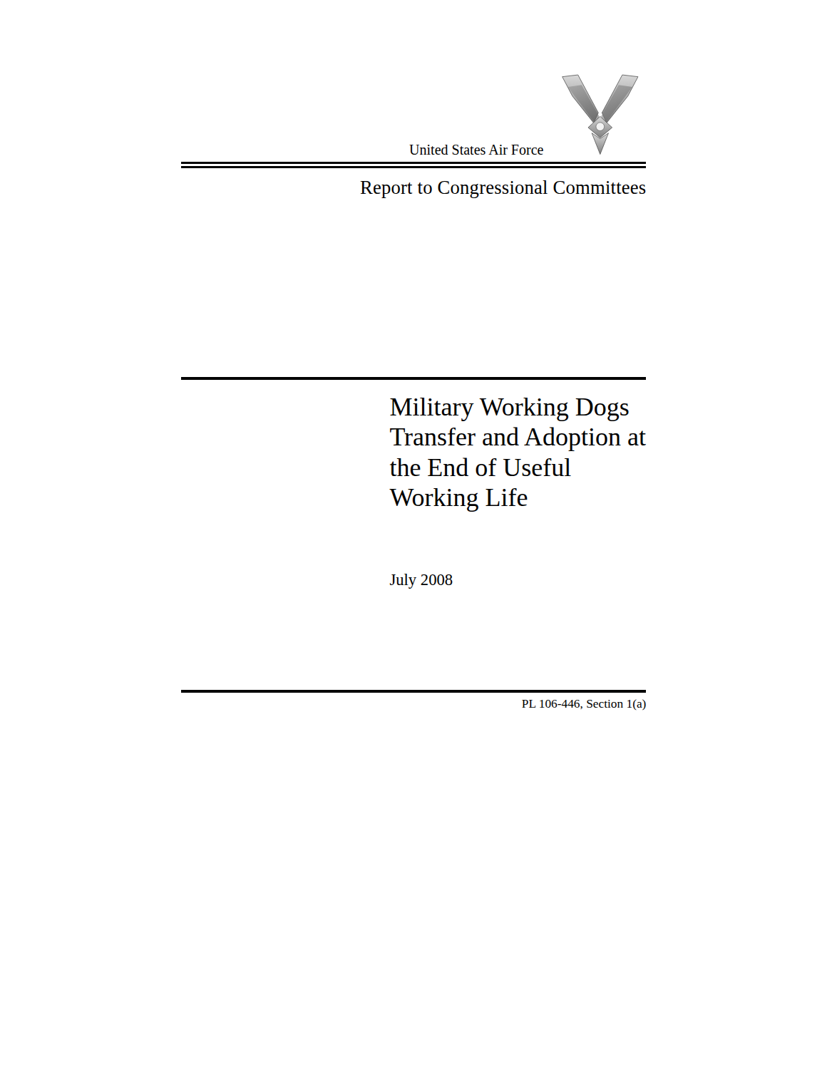United States Air Force
Report to Congressional Committees
Military Working Dogs Transfer and Adoption at the End of Useful Working Life
July 2008
PL 106-446, Section 1(a)